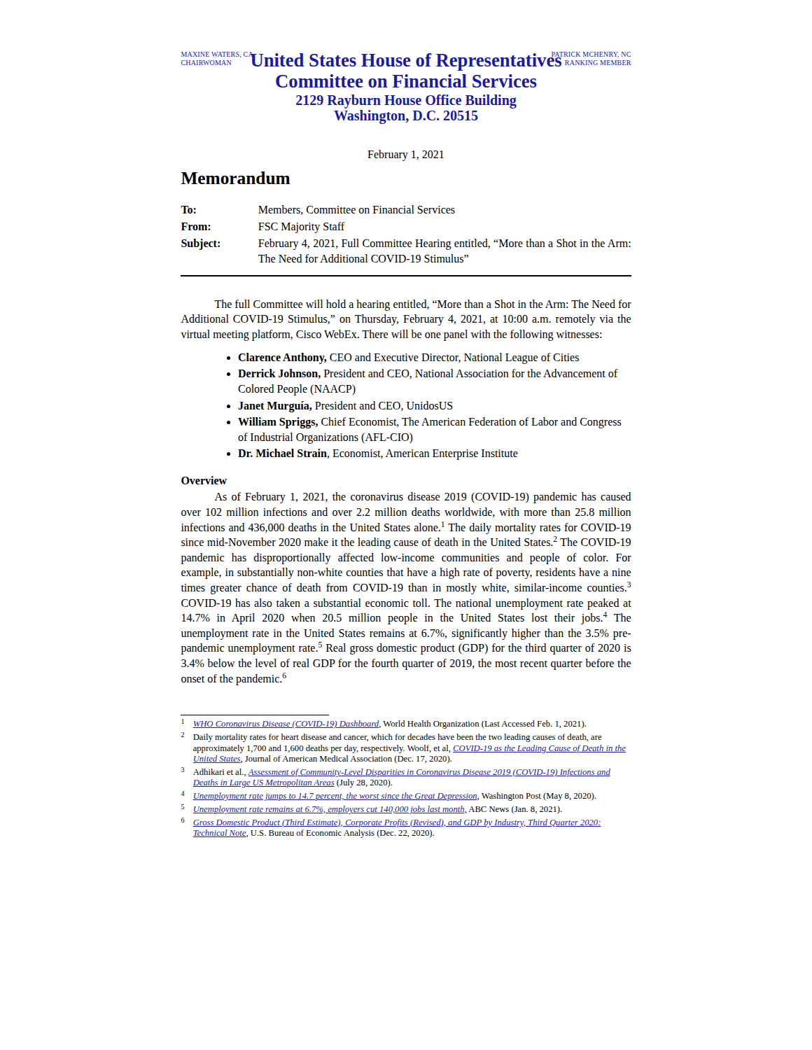Maxine Waters, CA
Chairwoman
Patrick McHenry, NC
Ranking Member
United States House of Representatives Committee on Financial Services 2129 Rayburn House Office Building Washington, D.C. 20515
February 1, 2021
Memorandum
| To: | Members, Committee on Financial Services |
| From: | FSC Majority Staff |
| Subject: | February 4, 2021, Full Committee Hearing entitled, “More than a Shot in the Arm: The Need for Additional COVID-19 Stimulus” |
The full Committee will hold a hearing entitled, “More than a Shot in the Arm: The Need for Additional COVID-19 Stimulus,” on Thursday, February 4, 2021, at 10:00 a.m. remotely via the virtual meeting platform, Cisco WebEx. There will be one panel with the following witnesses:
Clarence Anthony, CEO and Executive Director, National League of Cities
Derrick Johnson, President and CEO, National Association for the Advancement of Colored People (NAACP)
Janet Murguía, President and CEO, UnidosUS
William Spriggs, Chief Economist, The American Federation of Labor and Congress of Industrial Organizations (AFL-CIO)
Dr. Michael Strain, Economist, American Enterprise Institute
Overview
As of February 1, 2021, the coronavirus disease 2019 (COVID-19) pandemic has caused over 102 million infections and over 2.2 million deaths worldwide, with more than 25.8 million infections and 436,000 deaths in the United States alone.1 The daily mortality rates for COVID-19 since mid-November 2020 make it the leading cause of death in the United States.2 The COVID-19 pandemic has disproportionally affected low-income communities and people of color. For example, in substantially non-white counties that have a high rate of poverty, residents have a nine times greater chance of death from COVID-19 than in mostly white, similar-income counties.3 COVID-19 has also taken a substantial economic toll. The national unemployment rate peaked at 14.7% in April 2020 when 20.5 million people in the United States lost their jobs.4 The unemployment rate in the United States remains at 6.7%, significantly higher than the 3.5% pre-pandemic unemployment rate.5 Real gross domestic product (GDP) for the third quarter of 2020 is 3.4% below the level of real GDP for the fourth quarter of 2019, the most recent quarter before the onset of the pandemic.6
1 WHO Coronavirus Disease (COVID-19) Dashboard, World Health Organization (Last Accessed Feb. 1, 2021).
2 Daily mortality rates for heart disease and cancer, which for decades have been the two leading causes of death, are approximately 1,700 and 1,600 deaths per day, respectively. Woolf, et al, COVID-19 as the Leading Cause of Death in the United States, Journal of American Medical Association (Dec. 17, 2020).
3 Adhikari et al., Assessment of Community-Level Disparities in Coronavirus Disease 2019 (COVID-19) Infections and Deaths in Large US Metropolitan Areas (July 28, 2020).
4 Unemployment rate jumps to 14.7 percent, the worst since the Great Depression, Washington Post (May 8, 2020).
5 Unemployment rate remains at 6.7%, employers cut 140,000 jobs last month, ABC News (Jan. 8, 2021).
6 Gross Domestic Product (Third Estimate), Corporate Profits (Revised), and GDP by Industry, Third Quarter 2020: Technical Note, U.S. Bureau of Economic Analysis (Dec. 22, 2020).